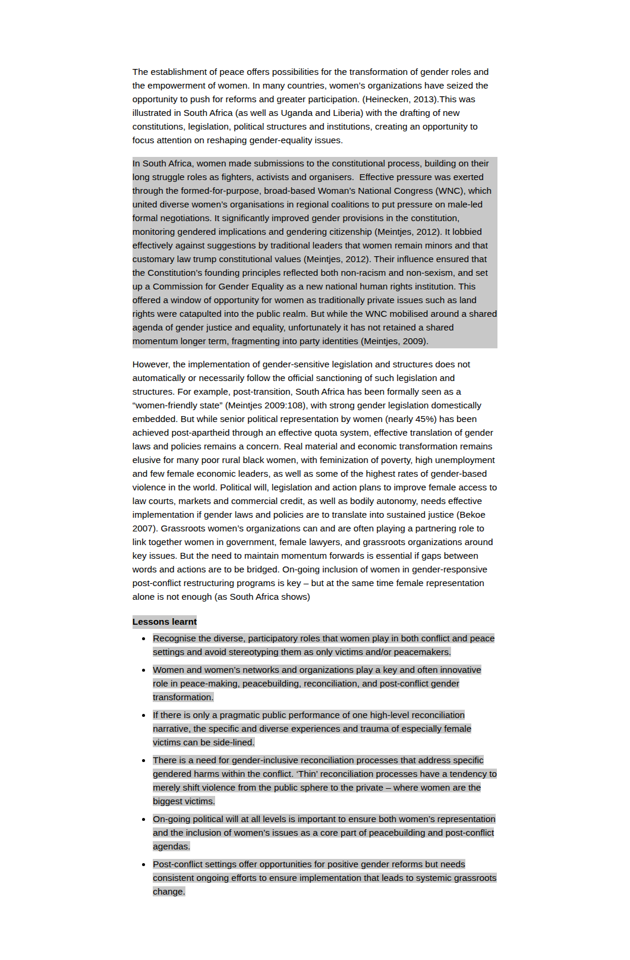The establishment of peace offers possibilities for the transformation of gender roles and the empowerment of women. In many countries, women’s organizations have seized the opportunity to push for reforms and greater participation. (Heinecken, 2013).This was illustrated in South Africa (as well as Uganda and Liberia) with the drafting of new constitutions, legislation, political structures and institutions, creating an opportunity to focus attention on reshaping gender-equality issues.
In South Africa, women made submissions to the constitutional process, building on their long struggle roles as fighters, activists and organisers. Effective pressure was exerted through the formed-for-purpose, broad-based Woman’s National Congress (WNC), which united diverse women’s organisations in regional coalitions to put pressure on male-led formal negotiations. It significantly improved gender provisions in the constitution, monitoring gendered implications and gendering citizenship (Meintjes, 2012). It lobbied effectively against suggestions by traditional leaders that women remain minors and that customary law trump constitutional values (Meintjes, 2012). Their influence ensured that the Constitution’s founding principles reflected both non-racism and non-sexism, and set up a Commission for Gender Equality as a new national human rights institution. This offered a window of opportunity for women as traditionally private issues such as land rights were catapulted into the public realm. But while the WNC mobilised around a shared agenda of gender justice and equality, unfortunately it has not retained a shared momentum longer term, fragmenting into party identities (Meintjes, 2009).
However, the implementation of gender-sensitive legislation and structures does not automatically or necessarily follow the official sanctioning of such legislation and structures. For example, post-transition, South Africa has been formally seen as a “women-friendly state” (Meintjes 2009:108), with strong gender legislation domestically embedded. But while senior political representation by women (nearly 45%) has been achieved post-apartheid through an effective quota system, effective translation of gender laws and policies remains a concern. Real material and economic transformation remains elusive for many poor rural black women, with feminization of poverty, high unemployment and few female economic leaders, as well as some of the highest rates of gender-based violence in the world. Political will, legislation and action plans to improve female access to law courts, markets and commercial credit, as well as bodily autonomy, needs effective implementation if gender laws and policies are to translate into sustained justice (Bekoe 2007). Grassroots women’s organizations can and are often playing a partnering role to link together women in government, female lawyers, and grassroots organizations around key issues. But the need to maintain momentum forwards is essential if gaps between words and actions are to be bridged. On-going inclusion of women in gender-responsive post-conflict restructuring programs is key – but at the same time female representation alone is not enough (as South Africa shows)
Lessons learnt
Recognise the diverse, participatory roles that women play in both conflict and peace settings and avoid stereotyping them as only victims and/or peacemakers.
Women and women’s networks and organizations play a key and often innovative role in peace-making, peacebuilding, reconciliation, and post-conflict gender transformation.
If there is only a pragmatic public performance of one high-level reconciliation narrative, the specific and diverse experiences and trauma of especially female victims can be side-lined.
There is a need for gender-inclusive reconciliation processes that address specific gendered harms within the conflict. ‘Thin’ reconciliation processes have a tendency to merely shift violence from the public sphere to the private – where women are the biggest victims.
On-going political will at all levels is important to ensure both women’s representation and the inclusion of women’s issues as a core part of peacebuilding and post-conflict agendas.
Post-conflict settings offer opportunities for positive gender reforms but needs consistent ongoing efforts to ensure implementation that leads to systemic grassroots change.